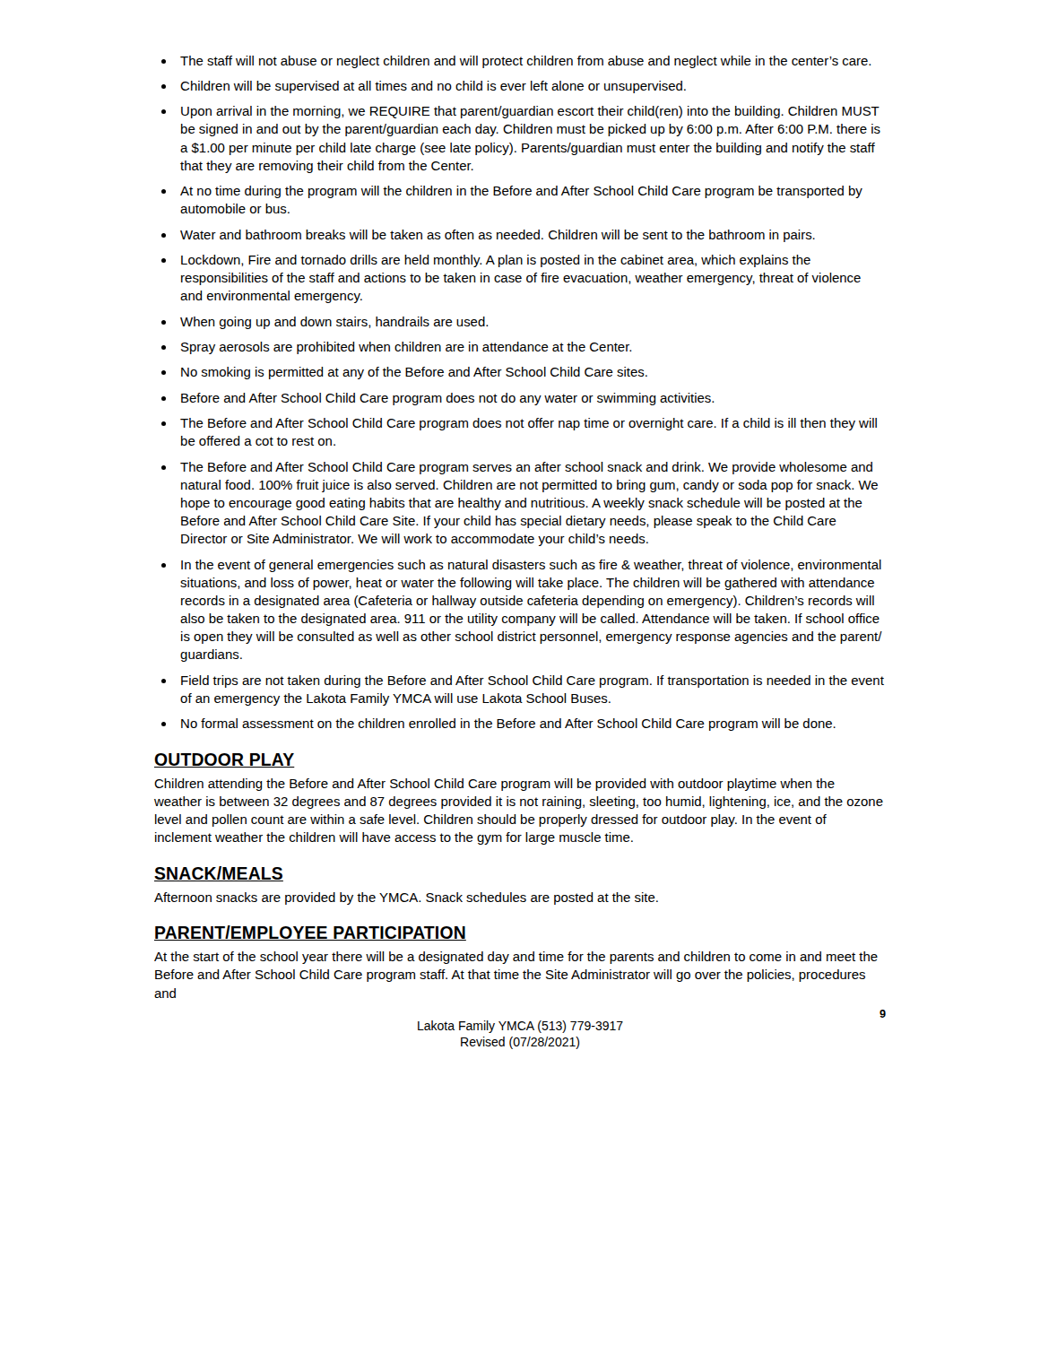The staff will not abuse or neglect children and will protect children from abuse and neglect while in the center’s care.
Children will be supervised at all times and no child is ever left alone or unsupervised.
Upon arrival in the morning, we REQUIRE that parent/guardian escort their child(ren) into the building. Children MUST be signed in and out by the parent/guardian each day. Children must be picked up by 6:00 p.m. After 6:00 P.M. there is a $1.00 per minute per child late charge (see late policy). Parents/guardian must enter the building and notify the staff that they are removing their child from the Center.
At no time during the program will the children in the Before and After School Child Care program be transported by automobile or bus.
Water and bathroom breaks will be taken as often as needed. Children will be sent to the bathroom in pairs.
Lockdown, Fire and tornado drills are held monthly. A plan is posted in the cabinet area, which explains the responsibilities of the staff and actions to be taken in case of fire evacuation, weather emergency, threat of violence and environmental emergency.
When going up and down stairs, handrails are used.
Spray aerosols are prohibited when children are in attendance at the Center.
No smoking is permitted at any of the Before and After School Child Care sites.
Before and After School Child Care program does not do any water or swimming activities.
The Before and After School Child Care program does not offer nap time or overnight care. If a child is ill then they will be offered a cot to rest on.
The Before and After School Child Care program serves an after school snack and drink. We provide wholesome and natural food. 100% fruit juice is also served. Children are not permitted to bring gum, candy or soda pop for snack. We hope to encourage good eating habits that are healthy and nutritious. A weekly snack schedule will be posted at the Before and After School Child Care Site. If your child has special dietary needs, please speak to the Child Care Director or Site Administrator. We will work to accommodate your child’s needs.
In the event of general emergencies such as natural disasters such as fire & weather, threat of violence, environmental situations, and loss of power, heat or water the following will take place. The children will be gathered with attendance records in a designated area (Cafeteria or hallway outside cafeteria depending on emergency). Children’s records will also be taken to the designated area. 911 or the utility company will be called. Attendance will be taken. If school office is open they will be consulted as well as other school district personnel, emergency response agencies and the parent/ guardians.
Field trips are not taken during the Before and After School Child Care program. If transportation is needed in the event of an emergency the Lakota Family YMCA will use Lakota School Buses.
No formal assessment on the children enrolled in the Before and After School Child Care program will be done.
OUTDOOR PLAY
Children attending the Before and After School Child Care program will be provided with outdoor playtime when the weather is between 32 degrees and 87 degrees provided it is not raining, sleeting, too humid, lightening, ice, and the ozone level and pollen count are within a safe level. Children should be properly dressed for outdoor play. In the event of inclement weather the children will have access to the gym for large muscle time.
SNACK/MEALS
Afternoon snacks are provided by the YMCA. Snack schedules are posted at the site.
PARENT/EMPLOYEE PARTICIPATION
At the start of the school year there will be a designated day and time for the parents and children to come in and meet the Before and After School Child Care program staff. At that time the Site Administrator will go over the policies, procedures and
9
Lakota Family YMCA (513) 779-3917
Revised (07/28/2021)